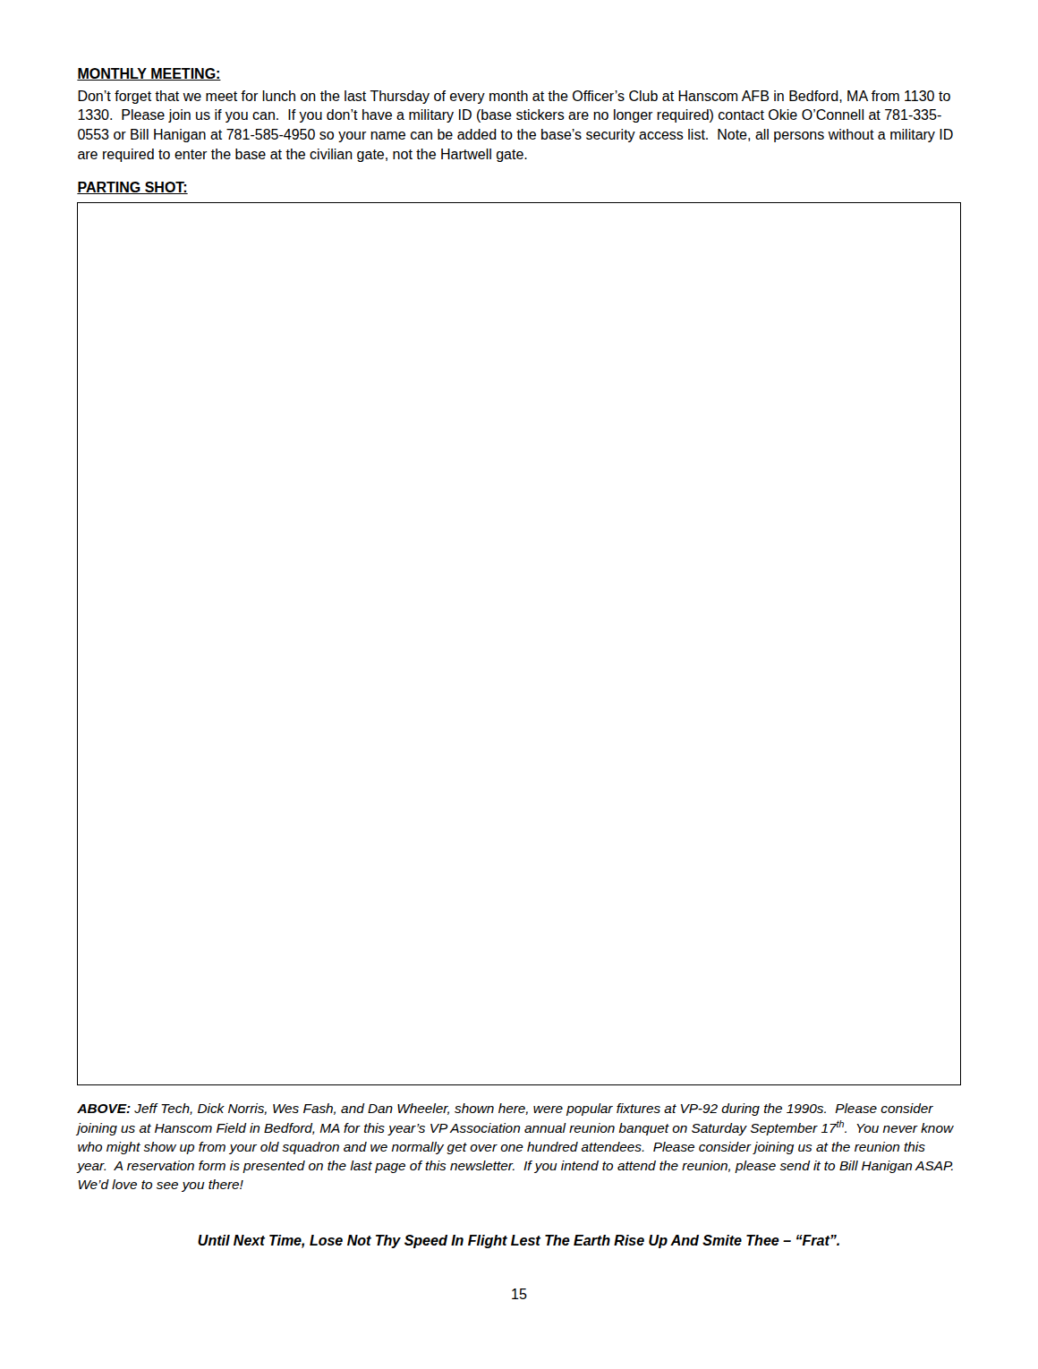MONTHLY MEETING:
Don’t forget that we meet for lunch on the last Thursday of every month at the Officer’s Club at Hanscom AFB in Bedford, MA from 1130 to 1330. Please join us if you can. If you don’t have a military ID (base stickers are no longer required) contact Okie O’Connell at 781-335-0553 or Bill Hanigan at 781-585-4950 so your name can be added to the base’s security access list. Note, all persons without a military ID are required to enter the base at the civilian gate, not the Hartwell gate.
PARTING SHOT:
ABOVE: Jeff Tech, Dick Norris, Wes Fash, and Dan Wheeler, shown here, were popular fixtures at VP-92 during the 1990s. Please consider joining us at Hanscom Field in Bedford, MA for this year’s VP Association annual reunion banquet on Saturday September 17th. You never know who might show up from your old squadron and we normally get over one hundred attendees. Please consider joining us at the reunion this year. A reservation form is presented on the last page of this newsletter. If you intend to attend the reunion, please send it to Bill Hanigan ASAP. We’d love to see you there!
Until Next Time, Lose Not Thy Speed In Flight Lest The Earth Rise Up And Smite Thee – “Frat”.
15